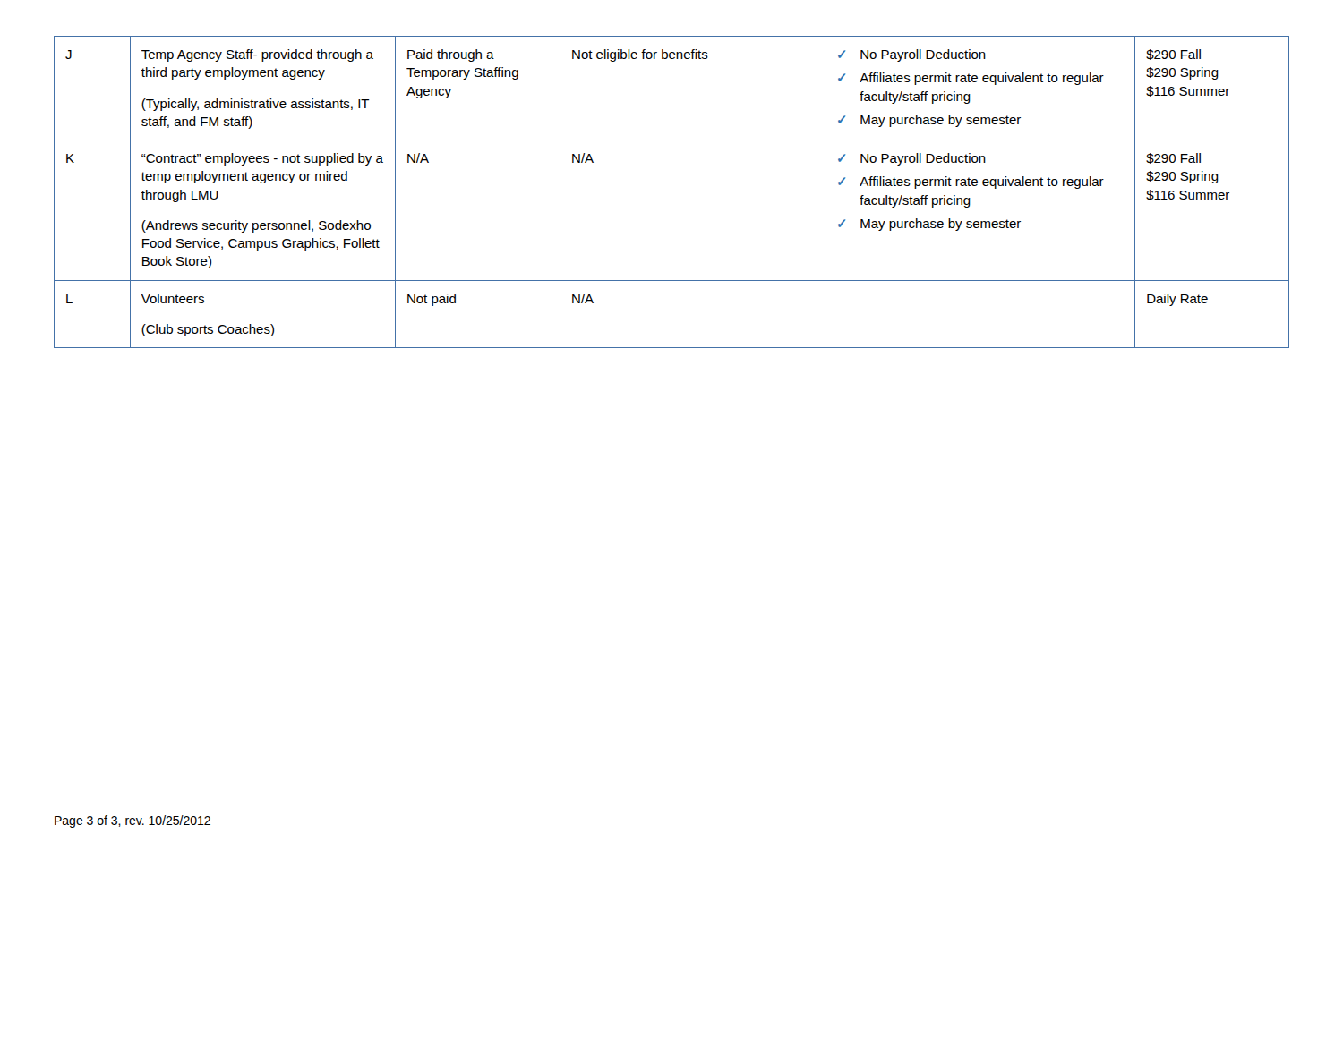| J | Temp Agency Staff- provided through a third party employment agency (Typically, administrative assistants, IT staff, and FM staff) | Paid through a Temporary Staffing Agency | Not eligible for benefits | No Payroll Deduction Affiliates permit rate equivalent to regular faculty/staff pricing May purchase by semester | $290 Fall $290 Spring $116 Summer |
| K | “Contract” employees - not supplied by a temp employment agency or mired through LMU (Andrews security personnel, Sodexho Food Service, Campus Graphics, Follett Book Store) | N/A | N/A | No Payroll Deduction Affiliates permit rate equivalent to regular faculty/staff pricing May purchase by semester | $290 Fall $290 Spring $116 Summer |
| L | Volunteers (Club sports Coaches) | Not paid | N/A | | Daily Rate |
Page 3 of 3, rev. 10/25/2012